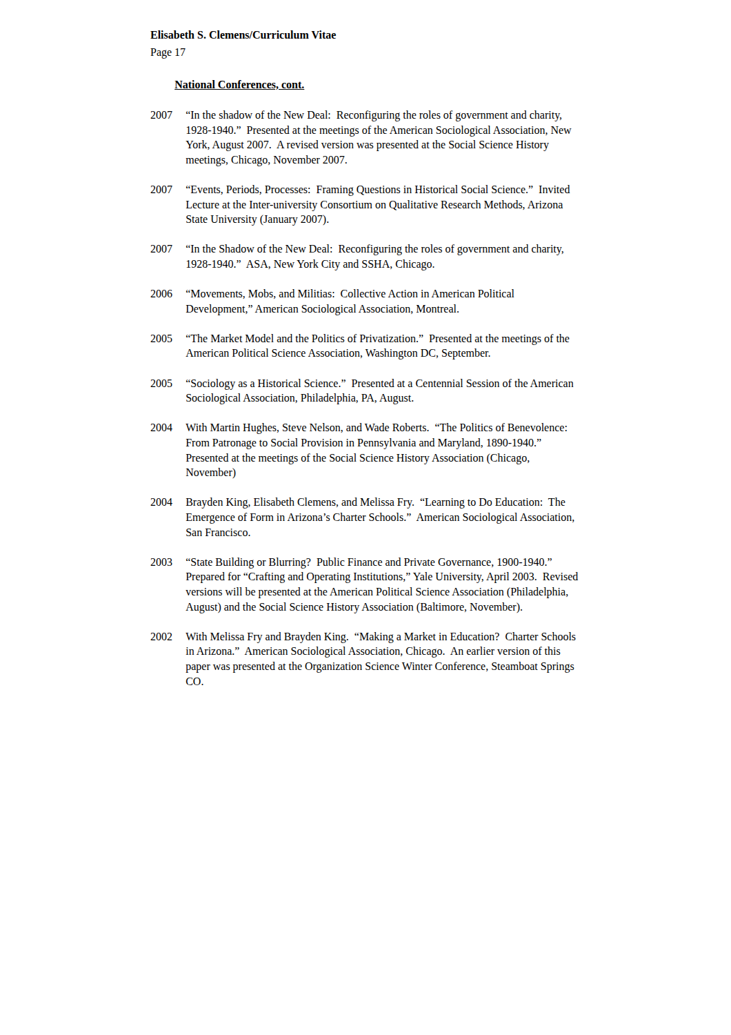Elisabeth S. Clemens/Curriculum Vitae
Page 17
National Conferences, cont.
2007
“In the shadow of the New Deal: Reconfiguring the roles of government and charity, 1928-1940.” Presented at the meetings of the American Sociological Association, New York, August 2007. A revised version was presented at the Social Science History meetings, Chicago, November 2007.
2007
“Events, Periods, Processes: Framing Questions in Historical Social Science.” Invited Lecture at the Inter-university Consortium on Qualitative Research Methods, Arizona State University (January 2007).
2007
“In the Shadow of the New Deal: Reconfiguring the roles of government and charity, 1928-1940.” ASA, New York City and SSHA, Chicago.
2006
“Movements, Mobs, and Militias: Collective Action in American Political Development,” American Sociological Association, Montreal.
2005
“The Market Model and the Politics of Privatization.” Presented at the meetings of the American Political Science Association, Washington DC, September.
2005
“Sociology as a Historical Science.” Presented at a Centennial Session of the American Sociological Association, Philadelphia, PA, August.
2004
With Martin Hughes, Steve Nelson, and Wade Roberts. “The Politics of Benevolence: From Patronage to Social Provision in Pennsylvania and Maryland, 1890-1940.” Presented at the meetings of the Social Science History Association (Chicago, November)
2004
Brayden King, Elisabeth Clemens, and Melissa Fry. “Learning to Do Education: The Emergence of Form in Arizona’s Charter Schools.” American Sociological Association, San Francisco.
2003
“State Building or Blurring? Public Finance and Private Governance, 1900-1940.” Prepared for “Crafting and Operating Institutions,” Yale University, April 2003. Revised versions will be presented at the American Political Science Association (Philadelphia, August) and the Social Science History Association (Baltimore, November).
2002
With Melissa Fry and Brayden King. “Making a Market in Education? Charter Schools in Arizona.” American Sociological Association, Chicago. An earlier version of this paper was presented at the Organization Science Winter Conference, Steamboat Springs CO.